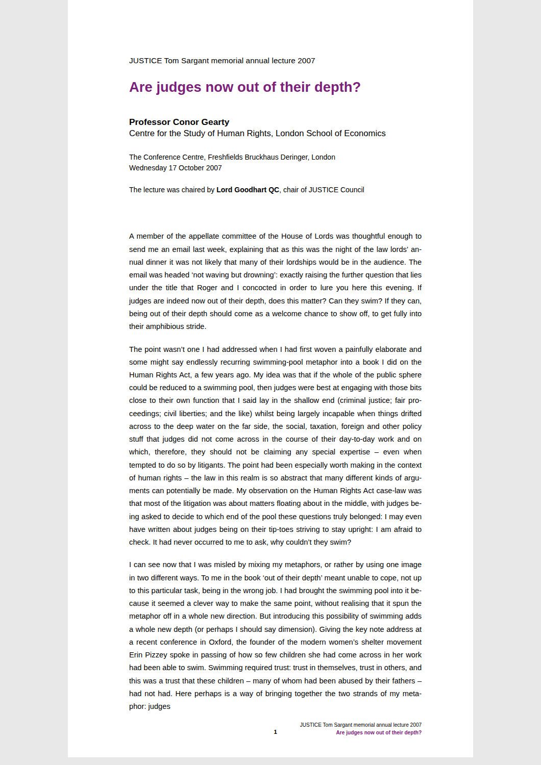JUSTICE Tom Sargant memorial annual lecture 2007
Are judges now out of their depth?
Professor Conor Gearty
Centre for the Study of Human Rights, London School of Economics
The Conference Centre, Freshfields Bruckhaus Deringer, London
Wednesday 17 October 2007
The lecture was chaired by Lord Goodhart QC, chair of JUSTICE Council
A member of the appellate committee of the House of Lords was thoughtful enough to send me an email last week, explaining that as this was the night of the law lords’ annual dinner it was not likely that many of their lordships would be in the audience. The email was headed ‘not waving but drowning’: exactly raising the further question that lies under the title that Roger and I concocted in order to lure you here this evening. If judges are indeed now out of their depth, does this matter? Can they swim? If they can, being out of their depth should come as a welcome chance to show off, to get fully into their amphibious stride.
The point wasn’t one I had addressed when I had first woven a painfully elaborate and some might say endlessly recurring swimming-pool metaphor into a book I did on the Human Rights Act, a few years ago. My idea was that if the whole of the public sphere could be reduced to a swimming pool, then judges were best at engaging with those bits close to their own function that I said lay in the shallow end (criminal justice; fair proceedings; civil liberties; and the like) whilst being largely incapable when things drifted across to the deep water on the far side, the social, taxation, foreign and other policy stuff that judges did not come across in the course of their day-to-day work and on which, therefore, they should not be claiming any special expertise – even when tempted to do so by litigants. The point had been especially worth making in the context of human rights – the law in this realm is so abstract that many different kinds of arguments can potentially be made. My observation on the Human Rights Act case-law was that most of the litigation was about matters floating about in the middle, with judges being asked to decide to which end of the pool these questions truly belonged: I may even have written about judges being on their tip-toes striving to stay upright: I am afraid to check. It had never occurred to me to ask, why couldn’t they swim?
I can see now that I was misled by mixing my metaphors, or rather by using one image in two different ways. To me in the book ‘out of their depth’ meant unable to cope, not up to this particular task, being in the wrong job. I had brought the swimming pool into it because it seemed a clever way to make the same point, without realising that it spun the metaphor off in a whole new direction. But introducing this possibility of swimming adds a whole new depth (or perhaps I should say dimension). Giving the key note address at a recent conference in Oxford, the founder of the modern women’s shelter movement Erin Pizzey spoke in passing of how so few children she had come across in her work had been able to swim. Swimming required trust: trust in themselves, trust in others, and this was a trust that these children – many of whom had been abused by their fathers – had not had. Here perhaps is a way of bringing together the two strands of my metaphor: judges
JUSTICE Tom Sargant memorial annual lecture 2007
Are judges now out of their depth?
1